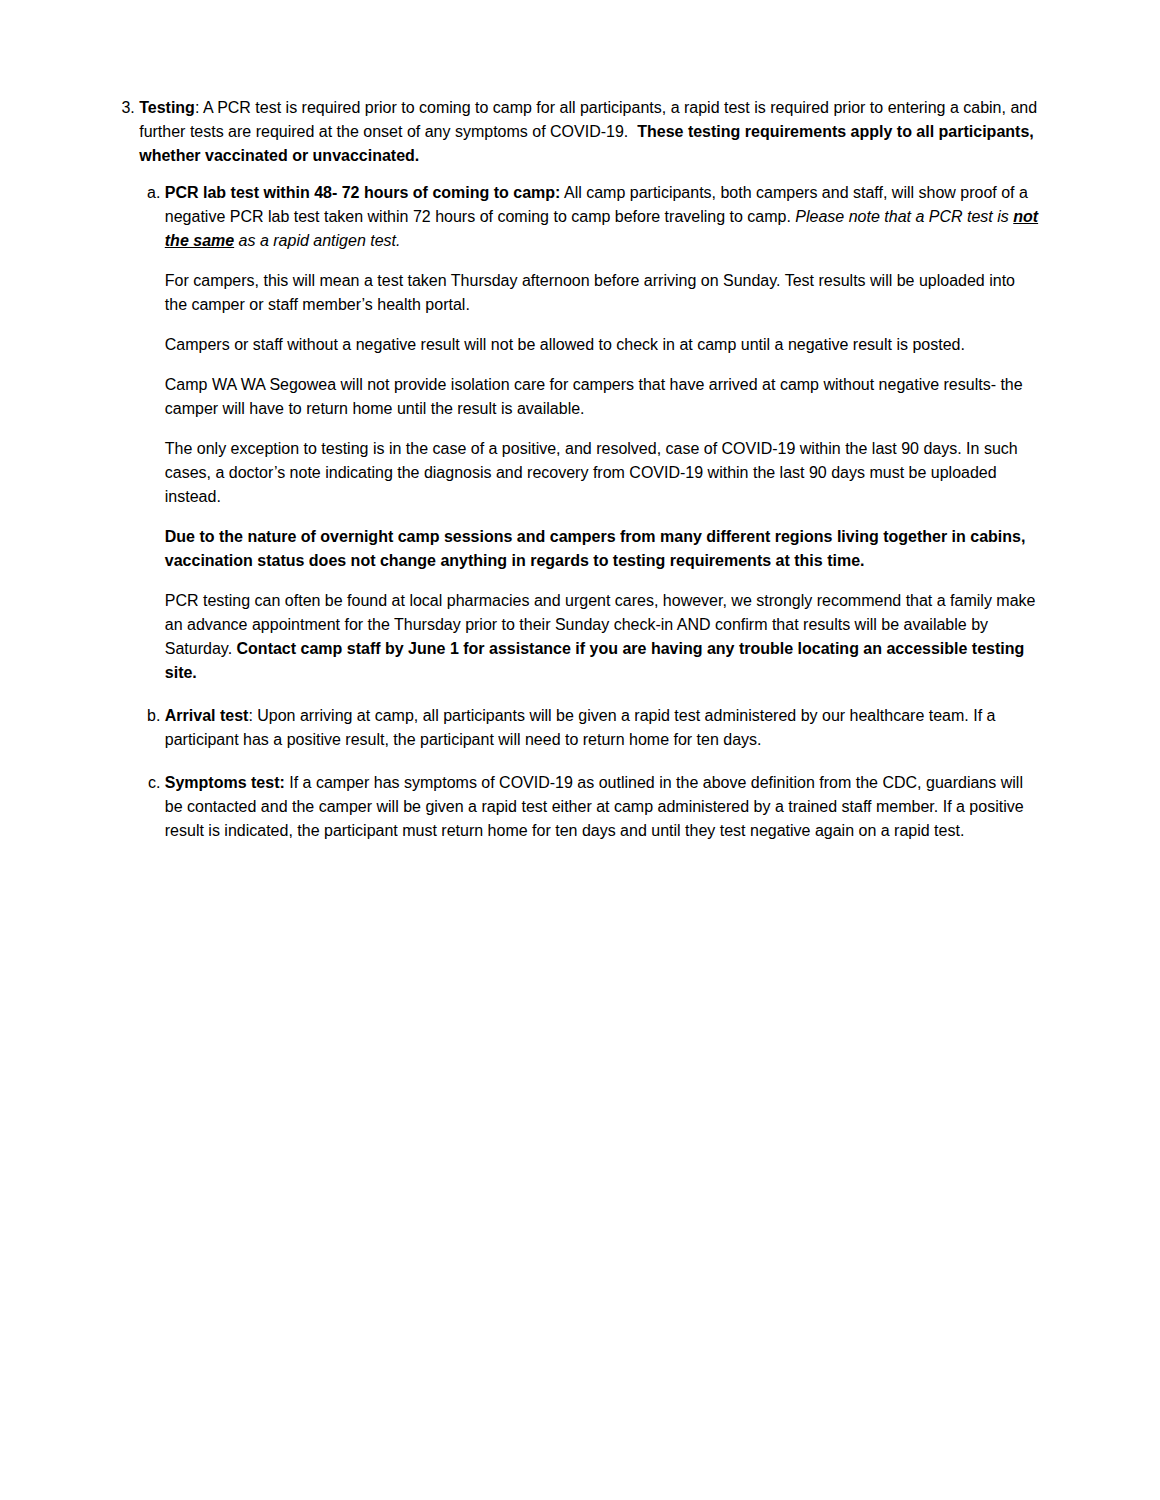Testing: A PCR test is required prior to coming to camp for all participants, a rapid test is required prior to entering a cabin, and further tests are required at the onset of any symptoms of COVID-19. These testing requirements apply to all participants, whether vaccinated or unvaccinated.
PCR lab test within 48- 72 hours of coming to camp: All camp participants, both campers and staff, will show proof of a negative PCR lab test taken within 72 hours of coming to camp before traveling to camp. Please note that a PCR test is not the same as a rapid antigen test.
For campers, this will mean a test taken Thursday afternoon before arriving on Sunday. Test results will be uploaded into the camper or staff member’s health portal.
Campers or staff without a negative result will not be allowed to check in at camp until a negative result is posted.
Camp WA WA Segowea will not provide isolation care for campers that have arrived at camp without negative results- the camper will have to return home until the result is available.
The only exception to testing is in the case of a positive, and resolved, case of COVID-19 within the last 90 days. In such cases, a doctor’s note indicating the diagnosis and recovery from COVID-19 within the last 90 days must be uploaded instead.
Due to the nature of overnight camp sessions and campers from many different regions living together in cabins, vaccination status does not change anything in regards to testing requirements at this time.
PCR testing can often be found at local pharmacies and urgent cares, however, we strongly recommend that a family make an advance appointment for the Thursday prior to their Sunday check-in AND confirm that results will be available by Saturday. Contact camp staff by June 1 for assistance if you are having any trouble locating an accessible testing site.
Arrival test: Upon arriving at camp, all participants will be given a rapid test administered by our healthcare team. If a participant has a positive result, the participant will need to return home for ten days.
Symptoms test: If a camper has symptoms of COVID-19 as outlined in the above definition from the CDC, guardians will be contacted and the camper will be given a rapid test either at camp administered by a trained staff member. If a positive result is indicated, the participant must return home for ten days and until they test negative again on a rapid test.